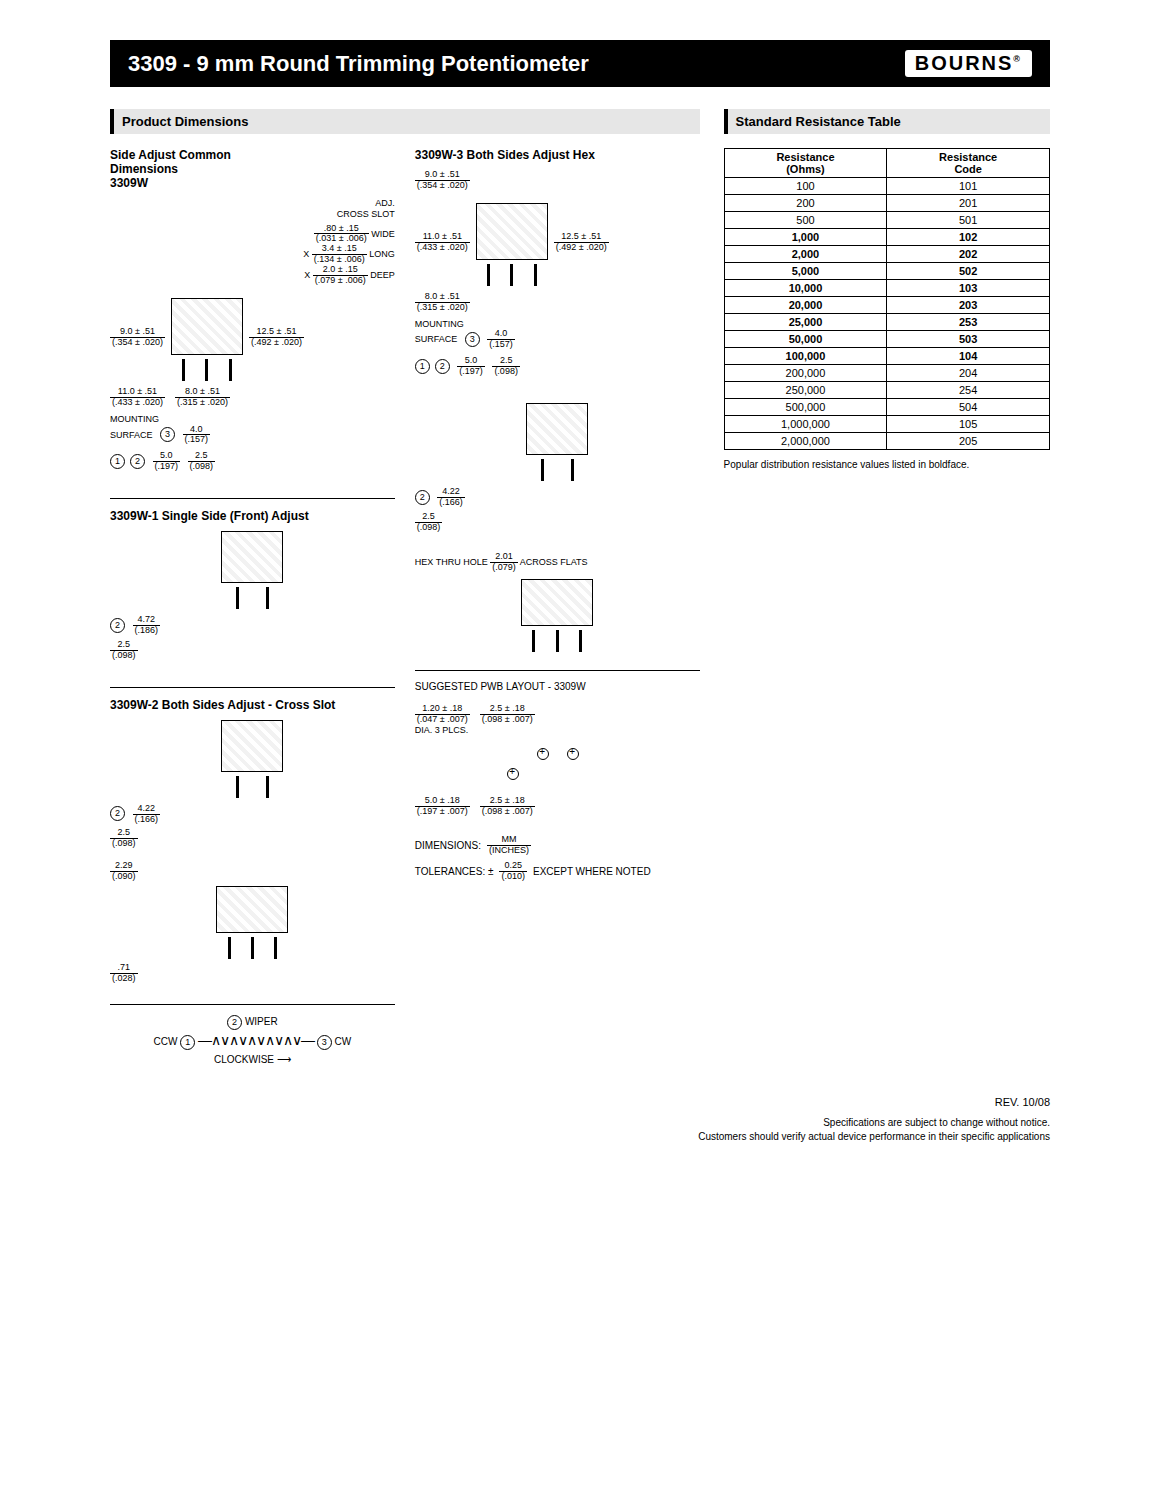3309 - 9 mm Round Trimming Potentiometer
BOURNS®
Product Dimensions
Side Adjust Common
Dimensions
3309W
ADJ.
CROSS SLOT
.80 ± .15(.031 ± .006) WIDE
X 3.4 ± .15(.134 ± .006) LONG
X 2.0 ± .15(.079 ± .006) DEEP
9.0 ± .51(.354 ± .020)
12.5 ± .51(.492 ± .020)
11.0 ± .51(.433 ± .020) 8.0 ± .51(.315 ± .020)
MOUNTING
SURFACE 3 4.0(.157)
1 2 5.0(.197) 2.5(.098)
3309W-1 Single Side (Front) Adjust
2 4.72(.186)
2.5(.098)
3309W-2 Both Sides Adjust - Cross Slot
2 4.22(.166)
2.5(.098)
2.29(.090)
.71(.028)
2 WIPER
CCW 1 —∧∨∧∨∧∨∧∨∧∨— 3 CW
CLOCKWISE ⟶
3309W-3 Both Sides Adjust Hex
9.0 ± .51(.354 ± .020)
11.0 ± .51(.433 ± .020)
12.5 ± .51(.492 ± .020)
8.0 ± .51(.315 ± .020)
MOUNTING
SURFACE 3 4.0(.157)
1 2 5.0(.197) 2.5(.098)
2 4.22(.166)
2.5(.098)
HEX THRU HOLE 2.01(.079) ACROSS FLATS
SUGGESTED PWB LAYOUT - 3309W
1.20 ± .18(.047 ± .007)
DIA. 3 PLCS.
2.5 ± .18(.098 ± .007)
5.0 ± .18(.197 ± .007)
2.5 ± .18(.098 ± .007)
DIMENSIONS: MM(INCHES)
TOLERANCES: ± 0.25(.010) EXCEPT WHERE NOTED
Standard Resistance Table
| Resistance (Ohms) | Resistance Code |
| --- | --- |
| 100 | 101 |
| 200 | 201 |
| 500 | 501 |
| 1,000 | 102 |
| 2,000 | 202 |
| 5,000 | 502 |
| 10,000 | 103 |
| 20,000 | 203 |
| 25,000 | 253 |
| 50,000 | 503 |
| 100,000 | 104 |
| 200,000 | 204 |
| 250,000 | 254 |
| 500,000 | 504 |
| 1,000,000 | 105 |
| 2,000,000 | 205 |
Popular distribution resistance values listed in boldface.
REV. 10/08
Specifications are subject to change without notice.
Customers should verify actual device performance in their specific applications